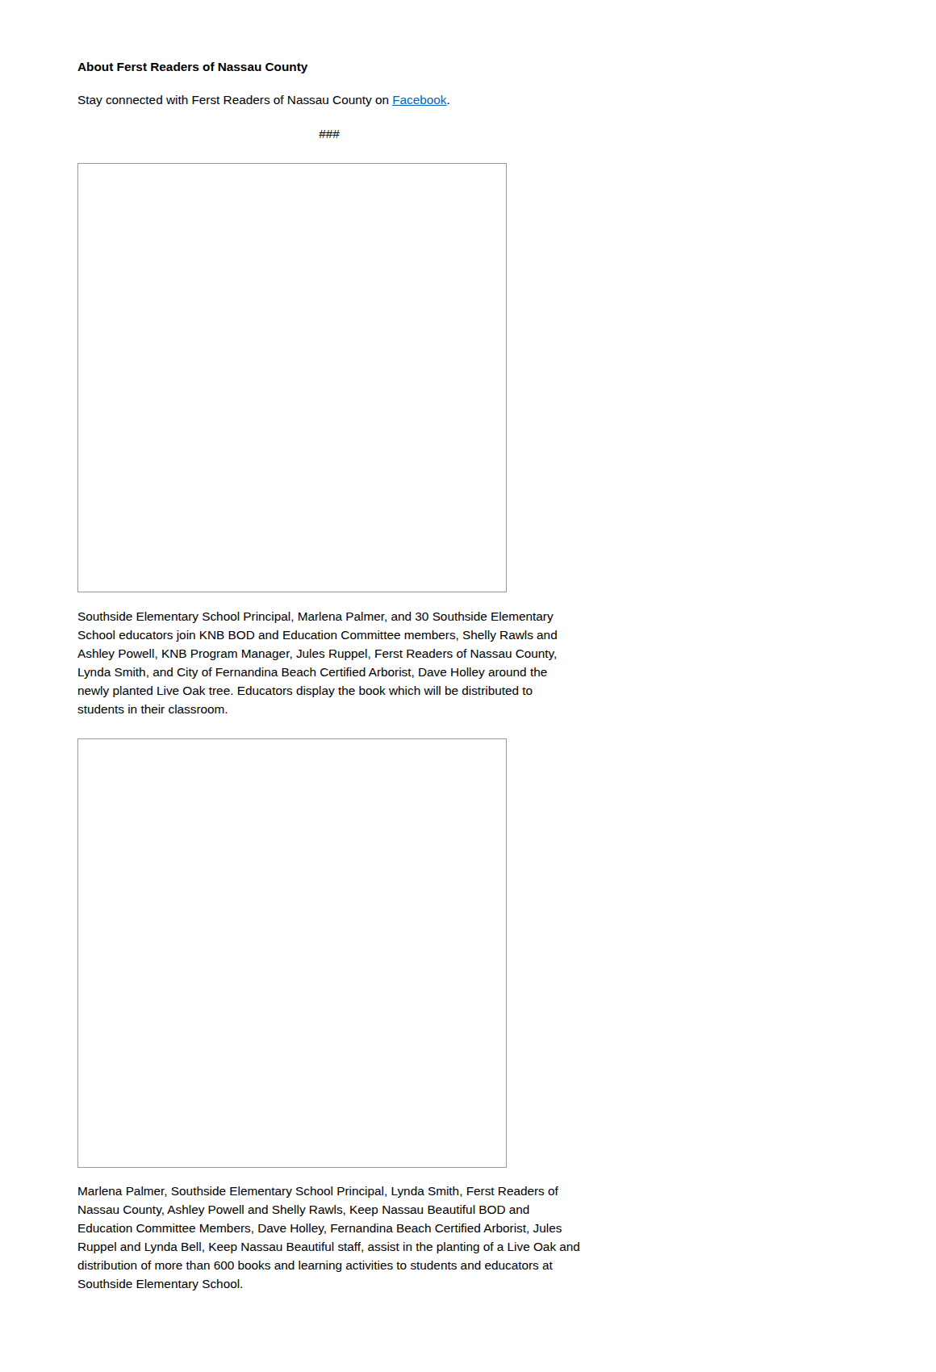About Ferst Readers of Nassau County
Stay connected with Ferst Readers of Nassau County on Facebook.
###
Southside Elementary School Principal, Marlena Palmer, and 30 Southside Elementary School educators join KNB BOD and Education Committee members, Shelly Rawls and Ashley Powell, KNB Program Manager, Jules Ruppel, Ferst Readers of Nassau County, Lynda Smith, and City of Fernandina Beach Certified Arborist, Dave Holley around the newly planted Live Oak tree. Educators display the book which will be distributed to students in their classroom.
Marlena Palmer, Southside Elementary School Principal, Lynda Smith, Ferst Readers of Nassau County, Ashley Powell and Shelly Rawls, Keep Nassau Beautiful BOD and Education Committee Members, Dave Holley, Fernandina Beach Certified Arborist, Jules Ruppel and Lynda Bell, Keep Nassau Beautiful staff, assist in the planting of a Live Oak and distribution of more than 600 books and learning activities to students and educators at Southside Elementary School.